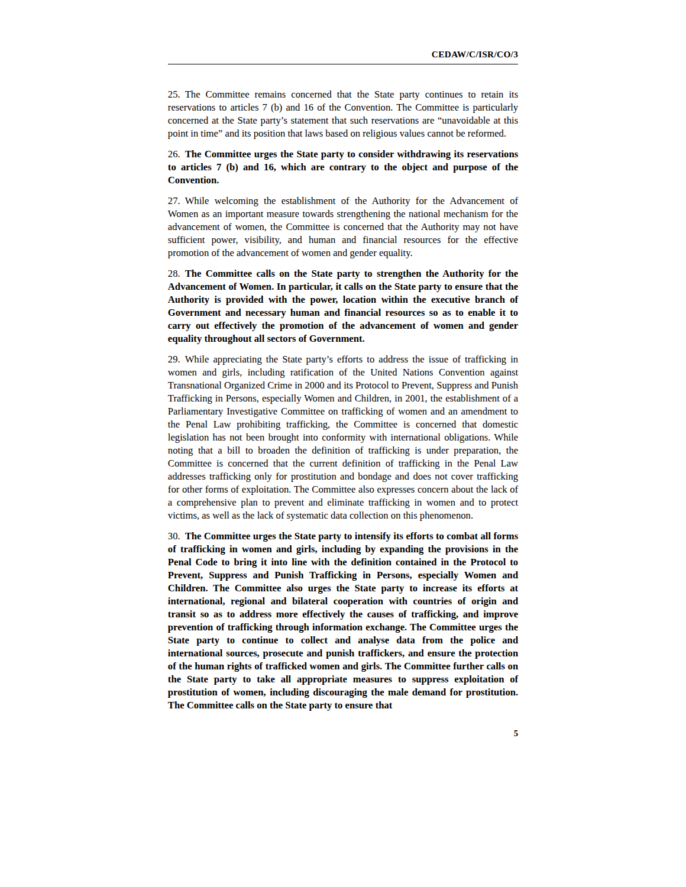CEDAW/C/ISR/CO/3
25. The Committee remains concerned that the State party continues to retain its reservations to articles 7 (b) and 16 of the Convention. The Committee is particularly concerned at the State party’s statement that such reservations are “unavoidable at this point in time” and its position that laws based on religious values cannot be reformed.
26. The Committee urges the State party to consider withdrawing its reservations to articles 7 (b) and 16, which are contrary to the object and purpose of the Convention.
27. While welcoming the establishment of the Authority for the Advancement of Women as an important measure towards strengthening the national mechanism for the advancement of women, the Committee is concerned that the Authority may not have sufficient power, visibility, and human and financial resources for the effective promotion of the advancement of women and gender equality.
28. The Committee calls on the State party to strengthen the Authority for the Advancement of Women. In particular, it calls on the State party to ensure that the Authority is provided with the power, location within the executive branch of Government and necessary human and financial resources so as to enable it to carry out effectively the promotion of the advancement of women and gender equality throughout all sectors of Government.
29. While appreciating the State party’s efforts to address the issue of trafficking in women and girls, including ratification of the United Nations Convention against Transnational Organized Crime in 2000 and its Protocol to Prevent, Suppress and Punish Trafficking in Persons, especially Women and Children, in 2001, the establishment of a Parliamentary Investigative Committee on trafficking of women and an amendment to the Penal Law prohibiting trafficking, the Committee is concerned that domestic legislation has not been brought into conformity with international obligations. While noting that a bill to broaden the definition of trafficking is under preparation, the Committee is concerned that the current definition of trafficking in the Penal Law addresses trafficking only for prostitution and bondage and does not cover trafficking for other forms of exploitation. The Committee also expresses concern about the lack of a comprehensive plan to prevent and eliminate trafficking in women and to protect victims, as well as the lack of systematic data collection on this phenomenon.
30. The Committee urges the State party to intensify its efforts to combat all forms of trafficking in women and girls, including by expanding the provisions in the Penal Code to bring it into line with the definition contained in the Protocol to Prevent, Suppress and Punish Trafficking in Persons, especially Women and Children. The Committee also urges the State party to increase its efforts at international, regional and bilateral cooperation with countries of origin and transit so as to address more effectively the causes of trafficking, and improve prevention of trafficking through information exchange. The Committee urges the State party to continue to collect and analyse data from the police and international sources, prosecute and punish traffickers, and ensure the protection of the human rights of trafficked women and girls. The Committee further calls on the State party to take all appropriate measures to suppress exploitation of prostitution of women, including discouraging the male demand for prostitution. The Committee calls on the State party to ensure that
5